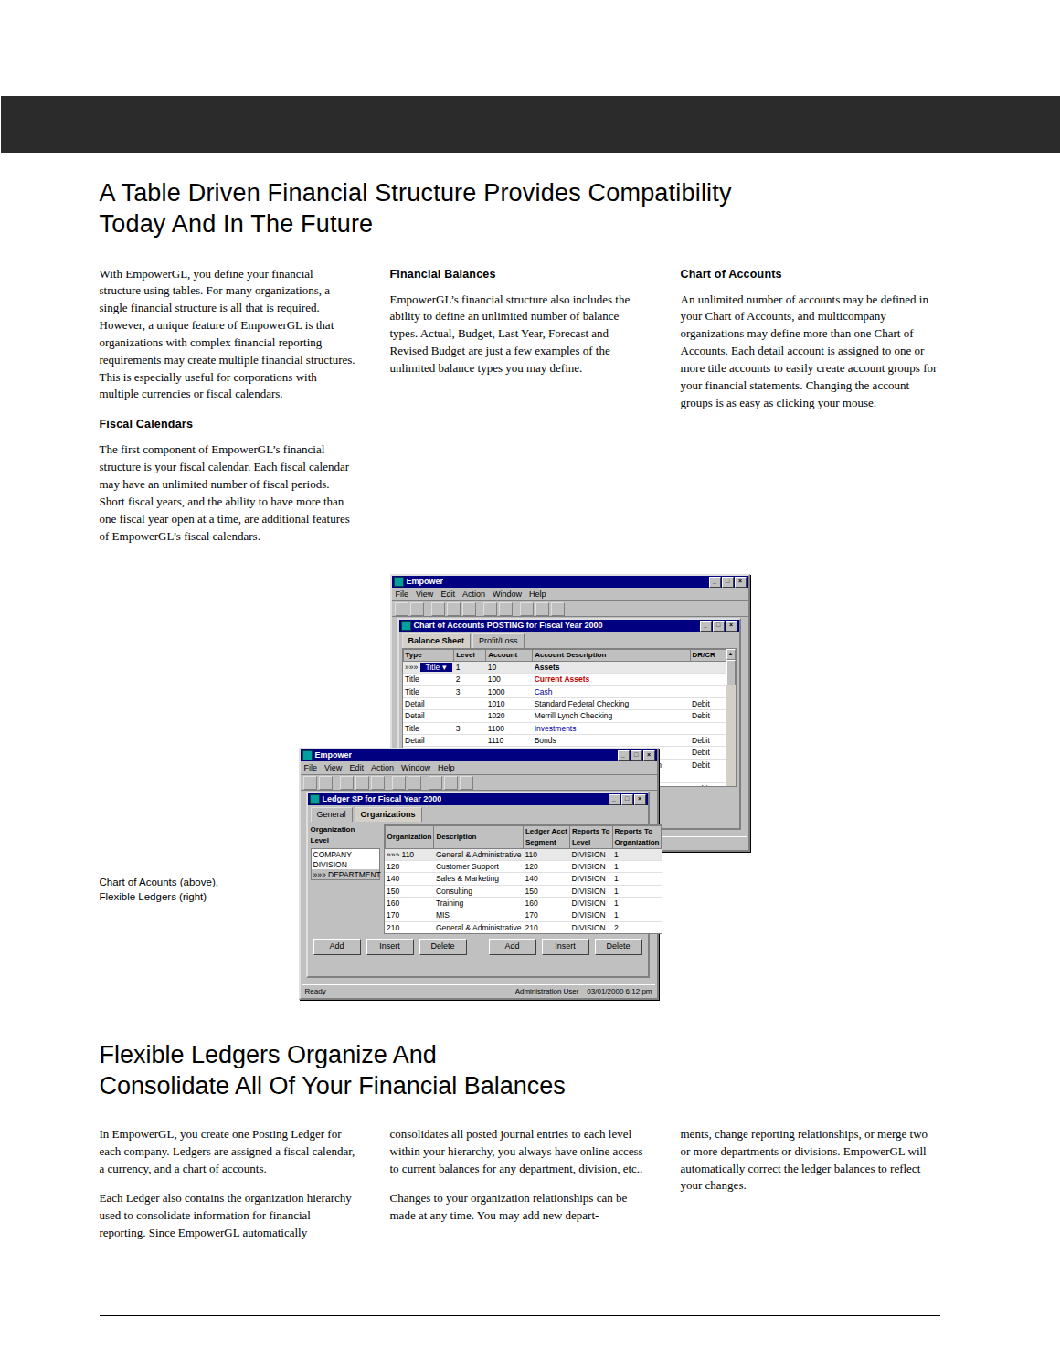A Table Driven Financial Structure Provides Compatibility
Today And In The Future
With EmpowerGL, you define your financial structure using tables. For many organizations, a single financial structure is all that is required. However, a unique feature of EmpowerGL is that organizations with complex financial reporting requirements may create multiple financial structures. This is especially useful for corporations with multiple currencies or fiscal calendars.
Fiscal Calendars
The first component of EmpowerGL’s financial structure is your fiscal calendar. Each fiscal calendar may have an unlimited number of fiscal periods. Short fiscal years, and the ability to have more than one fiscal year open at a time, are additional features of EmpowerGL’s fiscal calendars.
Financial Balances
EmpowerGL’s financial structure also includes the ability to define an unlimited number of balance types. Actual, Budget, Last Year, Forecast and Revised Budget are just a few examples of the unlimited balance types you may define.
Chart of Accounts
An unlimited number of accounts may be defined in your Chart of Accounts, and multicompany organizations may define more than one Chart of Accounts. Each detail account is assigned to one or more title accounts to easily create account groups for your financial statements. Changing the account groups is as easy as clicking your mouse.
Empower _□×
File View Edit Action Window Help
Chart of Accounts POSTING for Fiscal Year 2000 _□×
Balance Sheet Profit/Loss
▲
| Type | Level | Account | Account Description | DR/CR |
| --- | --- | --- | --- | --- |
| »»» Title ▾ | 1 | 10 | Assets | |
| Title | 2 | 100 | Current Assets | |
| Title | 3 | 1000 | Cash | |
| Detail | | 1010 | Standard Federal Checking | Debit |
| Detail | | 1020 | Merrill Lynch Checking | Debit |
| Title | 3 | 1100 | Investments | |
| Detail | | 1110 | Bonds | Debit |
| Detail | | 1120 | Equities | Debit |
| Detail | | 1125 | Investment - Deferred Compensation | Debit |
| Title | 3 | 1200 | Receivables | |
| Detail | | 1210 | Receivables - Trade | Debit |
| Detail | | 1220 | Receivables - Other | Debit |
| Title | 3 | 1300 | Pre-Paid Assets | |
| Detail | | 1310 | Pre-Paid Rent | Debit |
| Detail | | 1315 | Pre-Paid Postage | Debit |
Add Insert Delete
Ready
Empower _□×
File View Edit Action Window Help
Ledger SP for Fiscal Year 2000 _□×
General Organizations
Organization
Level
COMPANY
DIVISION
»»» DEPARTMENT
| Organization | Description | Ledger Acct Segment | Reports To Level | Reports To Organization |
| --- | --- | --- | --- | --- |
| »»» 110 | General & Administrative | 110 | DIVISION | 1 |
| 120 | Customer Support | 120 | DIVISION | 1 |
| 140 | Sales & Marketing | 140 | DIVISION | 1 |
| 150 | Consulting | 150 | DIVISION | 1 |
| 160 | Training | 160 | DIVISION | 1 |
| 170 | MIS | 170 | DIVISION | 1 |
| 210 | General & Administrative | 210 | DIVISION | 2 |
| 220 | Customer Support | 220 | DIVISION | 2 |
| 230 | Product Development | 230 | DIVISION | 2 |
| 240 | Sales & Marketing | 240 | DIVISION | 2 |
| 270 | MIS | 270 | DIVISION | 2 |
Add Insert Delete
Add Insert Delete
Ready Administration User 03/01/2000 6:12 pm
Chart of Acounts (above),
Flexible Ledgers (right)
Flexible Ledgers Organize And
Consolidate All Of Your Financial Balances
In EmpowerGL, you create one Posting Ledger for each company. Ledgers are assigned a fiscal calendar, a currency, and a chart of accounts.
Each Ledger also contains the organization hierarchy used to consolidate information for financial reporting. Since EmpowerGL automatically
consolidates all posted journal entries to each level within your hierarchy, you always have online access to current balances for any department, division, etc..
Changes to your organization relationships can be made at any time. You may add new depart-
ments, change reporting relationships, or merge two or more departments or divisions. EmpowerGL will automatically correct the ledger balances to reflect your changes.